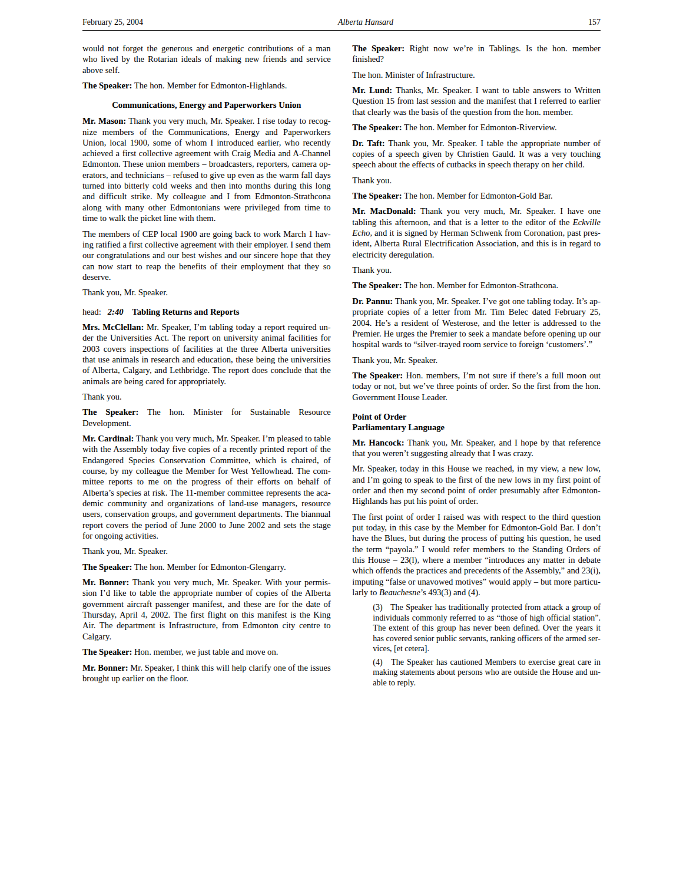February 25, 2004 Alberta Hansard 157
would not forget the generous and energetic contributions of a man who lived by the Rotarian ideals of making new friends and service above self.
The Speaker: The hon. Member for Edmonton-Highlands.
Communications, Energy and Paperworkers Union
Mr. Mason: Thank you very much, Mr. Speaker. I rise today to recognize members of the Communications, Energy and Paperworkers Union, local 1900, some of whom I introduced earlier, who recently achieved a first collective agreement with Craig Media and A-Channel Edmonton. These union members – broadcasters, reporters, camera operators, and technicians – refused to give up even as the warm fall days turned into bitterly cold weeks and then into months during this long and difficult strike. My colleague and I from Edmonton-Strathcona along with many other Edmontonians were privileged from time to time to walk the picket line with them.
The members of CEP local 1900 are going back to work March 1 having ratified a first collective agreement with their employer. I send them our congratulations and our best wishes and our sincere hope that they can now start to reap the benefits of their employment that they so deserve.
Thank you, Mr. Speaker.
head: 2:40 Tabling Returns and Reports
Mrs. McClellan: Mr. Speaker, I’m tabling today a report required under the Universities Act. The report on university animal facilities for 2003 covers inspections of facilities at the three Alberta universities that use animals in research and education, these being the universities of Alberta, Calgary, and Lethbridge. The report does conclude that the animals are being cared for appropriately.
Thank you.
The Speaker: The hon. Minister for Sustainable Resource Development.
Mr. Cardinal: Thank you very much, Mr. Speaker. I’m pleased to table with the Assembly today five copies of a recently printed report of the Endangered Species Conservation Committee, which is chaired, of course, by my colleague the Member for West Yellowhead. The committee reports to me on the progress of their efforts on behalf of Alberta’s species at risk. The 11-member committee represents the academic community and organizations of land-use managers, resource users, conservation groups, and government departments. The biannual report covers the period of June 2000 to June 2002 and sets the stage for ongoing activities.
Thank you, Mr. Speaker.
The Speaker: The hon. Member for Edmonton-Glengarry.
Mr. Bonner: Thank you very much, Mr. Speaker. With your permission I’d like to table the appropriate number of copies of the Alberta government aircraft passenger manifest, and these are for the date of Thursday, April 4, 2002. The first flight on this manifest is the King Air. The department is Infrastructure, from Edmonton city centre to Calgary.
The Speaker: Hon. member, we just table and move on.
Mr. Bonner: Mr. Speaker, I think this will help clarify one of the issues brought up earlier on the floor.
The Speaker: Right now we’re in Tablings. Is the hon. member finished?
The hon. Minister of Infrastructure.
Mr. Lund: Thanks, Mr. Speaker. I want to table answers to Written Question 15 from last session and the manifest that I referred to earlier that clearly was the basis of the question from the hon. member.
The Speaker: The hon. Member for Edmonton-Riverview.
Dr. Taft: Thank you, Mr. Speaker. I table the appropriate number of copies of a speech given by Christien Gauld. It was a very touching speech about the effects of cutbacks in speech therapy on her child.
Thank you.
The Speaker: The hon. Member for Edmonton-Gold Bar.
Mr. MacDonald: Thank you very much, Mr. Speaker. I have one tabling this afternoon, and that is a letter to the editor of the Eckville Echo, and it is signed by Herman Schwenk from Coronation, past president, Alberta Rural Electrification Association, and this is in regard to electricity deregulation.
Thank you.
The Speaker: The hon. Member for Edmonton-Strathcona.
Dr. Pannu: Thank you, Mr. Speaker. I’ve got one tabling today. It’s appropriate copies of a letter from Mr. Tim Belec dated February 25, 2004. He’s a resident of Westerose, and the letter is addressed to the Premier. He urges the Premier to seek a mandate before opening up our hospital wards to “silver-trayed room service to foreign ‘customers’.”
Thank you, Mr. Speaker.
The Speaker: Hon. members, I’m not sure if there’s a full moon out today or not, but we’ve three points of order. So the first from the hon. Government House Leader.
Point of Order
Parliamentary Language
Mr. Hancock: Thank you, Mr. Speaker, and I hope by that reference that you weren’t suggesting already that I was crazy.
Mr. Speaker, today in this House we reached, in my view, a new low, and I’m going to speak to the first of the new lows in my first point of order and then my second point of order presumably after Edmonton-Highlands has put his point of order.
The first point of order I raised was with respect to the third question put today, in this case by the Member for Edmonton-Gold Bar. I don’t have the Blues, but during the process of putting his question, he used the term “payola.” I would refer members to the Standing Orders of this House – 23(l), where a member “introduces any matter in debate which offends the practices and precedents of the Assembly,” and 23(i), imputing “false or unavowed motives” would apply – but more particularly to Beauchesne’s 493(3) and (4).
(3) The Speaker has traditionally protected from attack a group of individuals commonly referred to as “those of high official station”. The extent of this group has never been defined. Over the years it has covered senior public servants, ranking officers of the armed services, [et cetera].
(4) The Speaker has cautioned Members to exercise great care in making statements about persons who are outside the House and unable to reply.